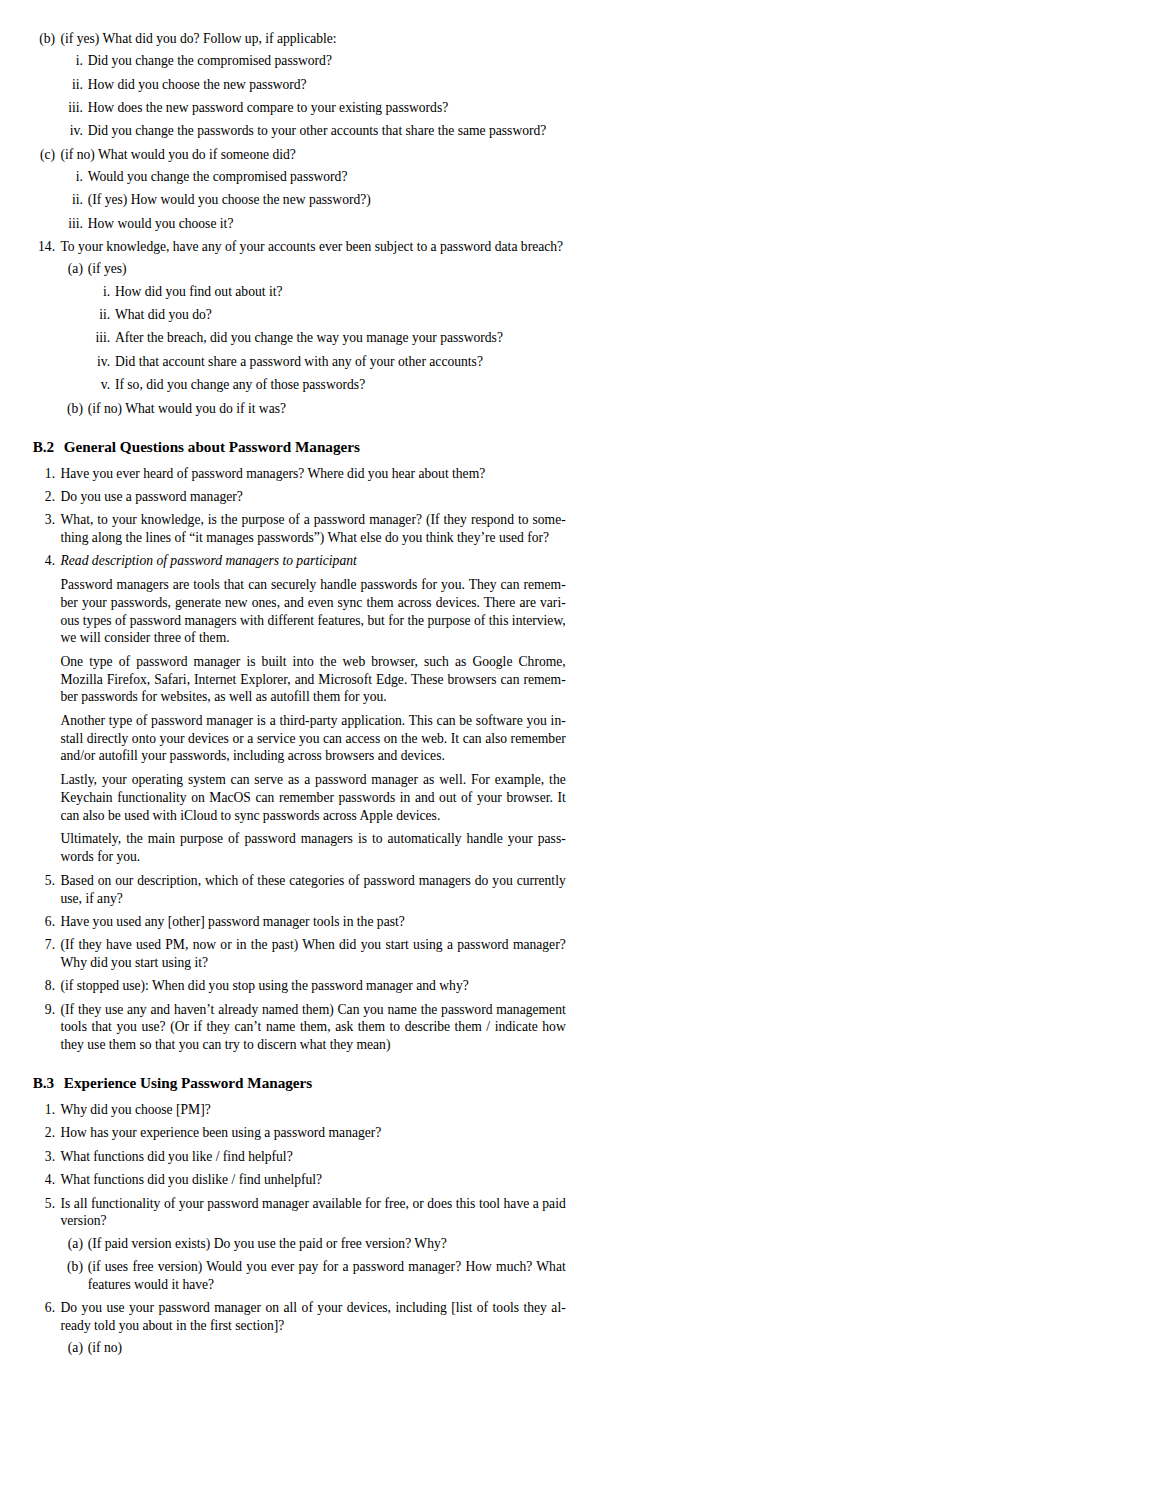(b)(if yes) What did you do? Follow up, if applicable:
i. Did you change the compromised password?
ii. How did you choose the new password?
iii. How does the new password compare to your existing passwords?
iv. Did you change the passwords to your other accounts that share the same password?
(c)(if no) What would you do if someone did?
i. Would you change the compromised password?
ii.(If yes) How would you choose the new password?)
iii. How would you choose it?
14. To your knowledge, have any of your accounts ever been subject to a password data breach?
(a)(if yes)
i. How did you find out about it?
ii. What did you do?
iii. After the breach, did you change the way you manage your passwords?
iv. Did that account share a password with any of your other accounts?
v. If so, did you change any of those passwords?
(b)(if no) What would you do if it was?
B.2 General Questions about Password Managers
1. Have you ever heard of password managers? Where did you hear about them?
2. Do you use a password manager?
3. What, to your knowledge, is the purpose of a password manager? (If they respond to something along the lines of “it manages passwords”) What else do you think they’re used for?
4. Read description of password managers to participant
Password managers are tools that can securely handle passwords for you. They can remember your passwords, generate new ones, and even sync them across devices. There are various types of password managers with different features, but for the purpose of this interview, we will consider three of them.
One type of password manager is built into the web browser, such as Google Chrome, Mozilla Firefox, Safari, Internet Explorer, and Microsoft Edge. These browsers can remember passwords for websites, as well as autofill them for you.
Another type of password manager is a third-party application. This can be software you install directly onto your devices or a service you can access on the web. It can also remember and/or autofill your passwords, including across browsers and devices.
Lastly, your operating system can serve as a password manager as well. For example, the Keychain functionality on MacOS can remember passwords in and out of your browser. It can also be used with iCloud to sync passwords across Apple devices.
Ultimately, the main purpose of password managers is to automatically handle your passwords for you.
5. Based on our description, which of these categories of password managers do you currently use, if any?
6. Have you used any [other] password manager tools in the past?
7.(If they have used PM, now or in the past) When did you start using a password manager? Why did you start using it?
8.(if stopped use): When did you stop using the password manager and why?
9.(If they use any and haven’t already named them) Can you name the password management tools that you use? (Or if they can’t name them, ask them to describe them / indicate how they use them so that you can try to discern what they mean)
B.3 Experience Using Password Managers
1. Why did you choose [PM]?
2. How has your experience been using a password manager?
3. What functions did you like / find helpful?
4. What functions did you dislike / find unhelpful?
5. Is all functionality of your password manager available for free, or does this tool have a paid version?
(a)(If paid version exists) Do you use the paid or free version? Why?
(b)(if uses free version) Would you ever pay for a password manager? How much? What features would it have?
6. Do you use your password manager on all of your devices, including [list of tools they already told you about in the first section]?
(a)(if no)